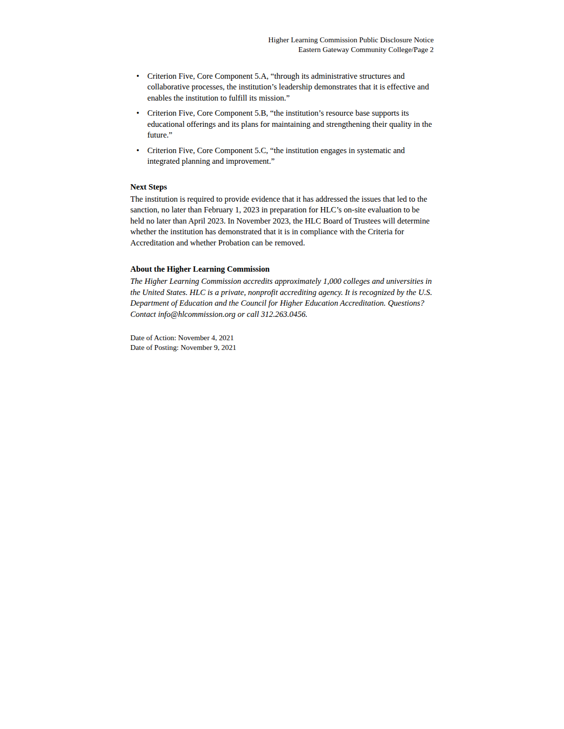Higher Learning Commission Public Disclosure Notice
Eastern Gateway Community College/Page 2
Criterion Five, Core Component 5.A, “through its administrative structures and collaborative processes, the institution’s leadership demonstrates that it is effective and enables the institution to fulfill its mission.”
Criterion Five, Core Component 5.B, “the institution’s resource base supports its educational offerings and its plans for maintaining and strengthening their quality in the future.”
Criterion Five, Core Component 5.C, “the institution engages in systematic and integrated planning and improvement.”
Next Steps
The institution is required to provide evidence that it has addressed the issues that led to the sanction, no later than February 1, 2023 in preparation for HLC’s on-site evaluation to be held no later than April 2023. In November 2023, the HLC Board of Trustees will determine whether the institution has demonstrated that it is in compliance with the Criteria for Accreditation and whether Probation can be removed.
About the Higher Learning Commission
The Higher Learning Commission accredits approximately 1,000 colleges and universities in the United States. HLC is a private, nonprofit accrediting agency. It is recognized by the U.S. Department of Education and the Council for Higher Education Accreditation. Questions? Contact info@hlcommission.org or call 312.263.0456.
Date of Action: November 4, 2021
Date of Posting: November 9, 2021